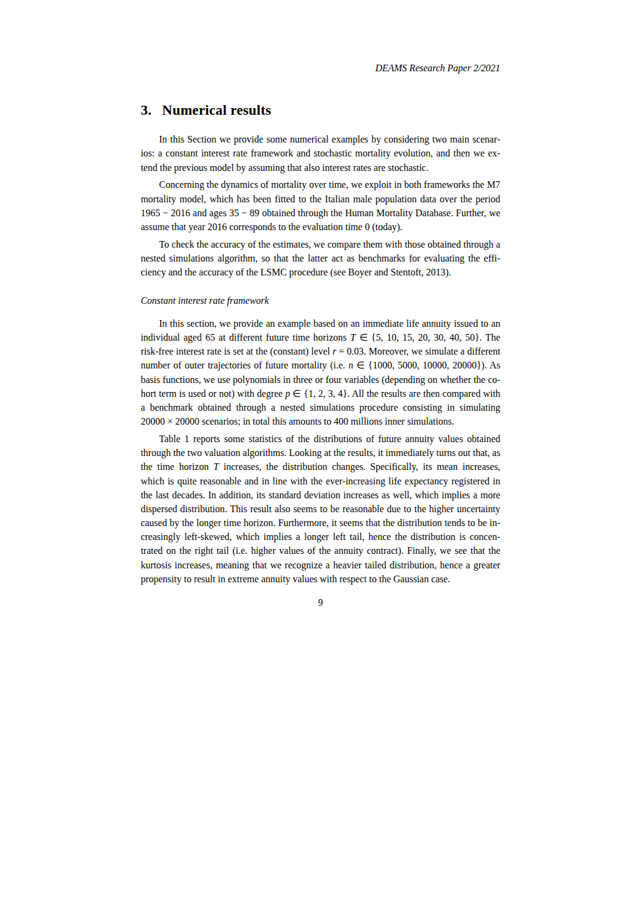DEAMS Research Paper 2/2021
3. Numerical results
In this Section we provide some numerical examples by considering two main scenarios: a constant interest rate framework and stochastic mortality evolution, and then we extend the previous model by assuming that also interest rates are stochastic.
Concerning the dynamics of mortality over time, we exploit in both frameworks the M7 mortality model, which has been fitted to the Italian male population data over the period 1965 − 2016 and ages 35 − 89 obtained through the Human Mortality Database. Further, we assume that year 2016 corresponds to the evaluation time 0 (today).
To check the accuracy of the estimates, we compare them with those obtained through a nested simulations algorithm, so that the latter act as benchmarks for evaluating the efficiency and the accuracy of the LSMC procedure (see Boyer and Stentoft, 2013).
Constant interest rate framework
In this section, we provide an example based on an immediate life annuity issued to an individual aged 65 at different future time horizons T ∈ {5, 10, 15, 20, 30, 40, 50}. The risk-free interest rate is set at the (constant) level r = 0.03. Moreover, we simulate a different number of outer trajectories of future mortality (i.e. n ∈ {1000, 5000, 10000, 20000}). As basis functions, we use polynomials in three or four variables (depending on whether the cohort term is used or not) with degree p ∈ {1, 2, 3, 4}. All the results are then compared with a benchmark obtained through a nested simulations procedure consisting in simulating 20000 × 20000 scenarios; in total this amounts to 400 millions inner simulations.
Table 1 reports some statistics of the distributions of future annuity values obtained through the two valuation algorithms. Looking at the results, it immediately turns out that, as the time horizon T increases, the distribution changes. Specifically, its mean increases, which is quite reasonable and in line with the ever-increasing life expectancy registered in the last decades. In addition, its standard deviation increases as well, which implies a more dispersed distribution. This result also seems to be reasonable due to the higher uncertainty caused by the longer time horizon. Furthermore, it seems that the distribution tends to be increasingly left-skewed, which implies a longer left tail, hence the distribution is concentrated on the right tail (i.e. higher values of the annuity contract). Finally, we see that the kurtosis increases, meaning that we recognize a heavier tailed distribution, hence a greater propensity to result in extreme annuity values with respect to the Gaussian case.
9